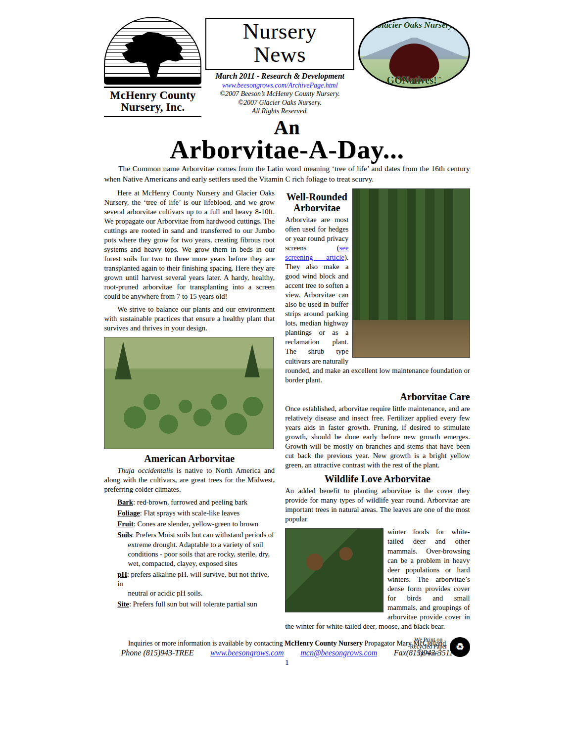McHenry County
Nursery, Inc.
Nursery News
March 2011 - Research & Development
www.beesongrows.com/ArchivePage.html
©2007 Beeson’s McHenry County Nursery.
©2007 Glacier Oaks Nursery.
All Rights Reserved.
Glacier Oaks Nursery
GONatives!™
An
Arborvitae-A-Day...
The Common name Arborvitae comes from the Latin word meaning ‘tree of life’ and dates from the 16th century when Native Americans and early settlers used the Vitamin C rich foliage to treat scurvy.
Here at McHenry County Nursery and Glacier Oaks Nursery, the ‘tree of life’ is our lifeblood, and we grow several arborvitae cultivars up to a full and heavy 8-10ft. We propagate our Arborvitae from hardwood cuttings. The cuttings are rooted in sand and transferred to our Jumbo pots where they grow for two years, creating fibrous root systems and heavy tops. We grow them in beds in our forest soils for two to three more years before they are transplanted again to their finishing spacing. Here they are grown until harvest several years later. A hardy, healthy, root-pruned arborvitae for transplanting into a screen could be anywhere from 7 to 15 years old!
We strive to balance our plants and our environment with sustainable practices that ensure a healthy plant that survives and thrives in your design.
American Arborvitae
Thuja occidentalis is native to North America and along with the cultivars, are great trees for the Midwest, preferring colder climates.
Bark: red-brown, furrowed and peeling bark
Foliage: Flat sprays with scale-like leaves
Fruit: Cones are slender, yellow-green to brown
Soils: Prefers Moist soils but can withstand periods of extreme drought. Adaptable to a variety of soil conditions - poor soils that are rocky, sterile, dry, wet, compacted, clayey, exposed sites
pH: prefers alkaline pH. will survive, but not thrive, in neutral or acidic pH soils.
Site: Prefers full sun but will tolerate partial sun
Well-Rounded
Arborvitae
Arborvitae are most often used for hedges or year round privacy screens (see screening article). They also make a good wind block and accent tree to soften a view. Arborvitae can also be used in buffer strips around parking lots, median highway plantings or as a reclamation plant. The shrub type cultivars are naturally rounded, and make an excellent low maintenance foundation or border plant.
Arborvitae Care
Once established, arborvitae require little maintenance, and are relatively disease and insect free. Fertilizer applied every few years aids in faster growth. Pruning, if desired to stimulate growth, should be done early before new growth emerges. Growth will be mostly on branches and stems that have been cut back the previous year. New growth is a bright yellow green, an attractive contrast with the rest of the plant.
Wildlife Love Arborvitae
An added benefit to planting arborvitae is the cover they provide for many types of wildlife year round. Arborvitae are important trees in natural areas. The leaves are one of the most popular
winter foods for white-tailed deer and other mammals. Over-browsing can be a problem in heavy deer populations or hard winters. The arborvitae’s dense form provides cover for birds and small mammals, and groupings of arborvitae provide cover in the winter for white-tailed deer, moose, and black bear.
We Print on
Recycled Paper
Do You?
♻
Inquiries or more information is available by contacting McHenry County Nursery Propagator Mary McClelland
Phone (815)943-TREE www.beesongrows.com mcn@beesongrows.com Fax(815)943-3511
1